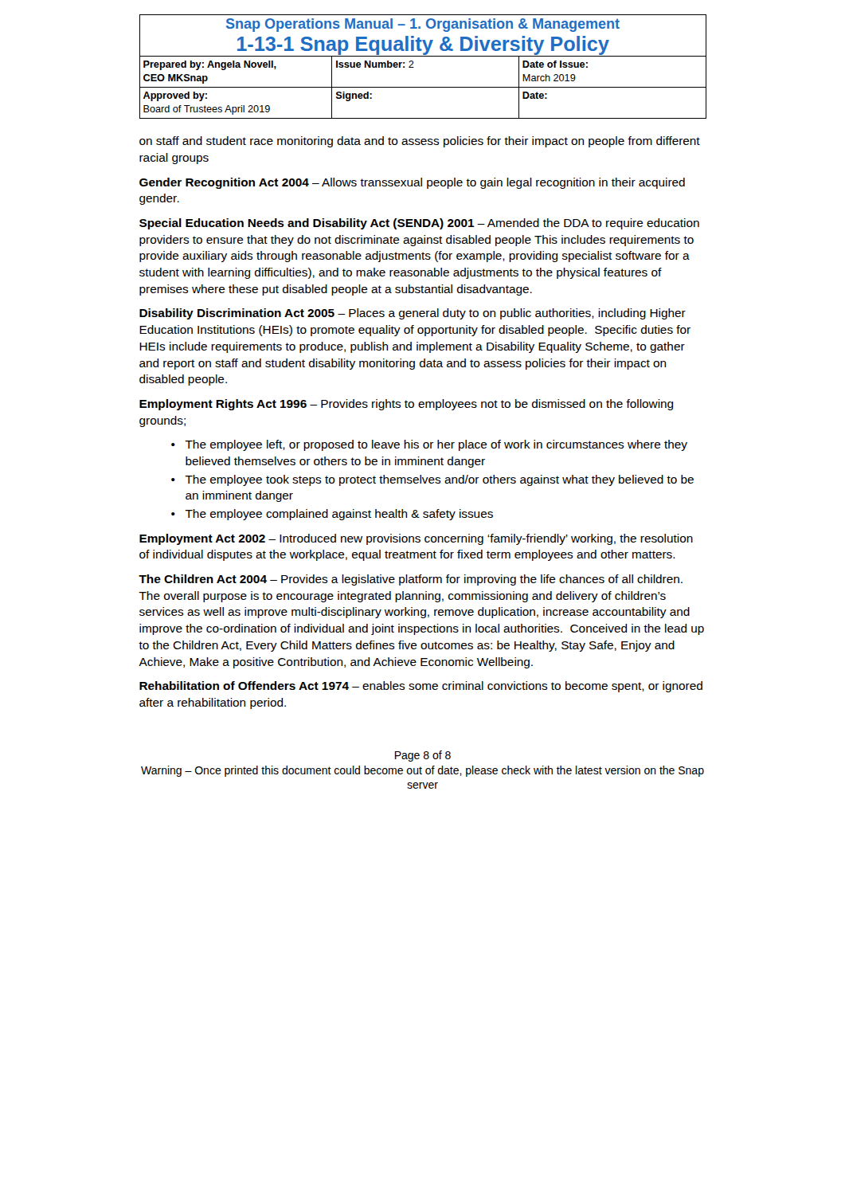| Snap Operations Manual – 1. Organisation & Management 1-13-1 Snap Equality & Diversity Policy |
| Prepared by: Angela Novell, CEO MKSnap | Issue Number: 2 | Date of Issue: March 2019 |
| Approved by: Board of Trustees April 2019 | Signed: | Date: |
on staff and student race monitoring data and to assess policies for their impact on people from different racial groups
Gender Recognition Act 2004 – Allows transsexual people to gain legal recognition in their acquired gender.
Special Education Needs and Disability Act (SENDA) 2001 – Amended the DDA to require education providers to ensure that they do not discriminate against disabled people This includes requirements to provide auxiliary aids through reasonable adjustments (for example, providing specialist software for a student with learning difficulties), and to make reasonable adjustments to the physical features of premises where these put disabled people at a substantial disadvantage.
Disability Discrimination Act 2005 – Places a general duty to on public authorities, including Higher Education Institutions (HEIs) to promote equality of opportunity for disabled people. Specific duties for HEIs include requirements to produce, publish and implement a Disability Equality Scheme, to gather and report on staff and student disability monitoring data and to assess policies for their impact on disabled people.
Employment Rights Act 1996 – Provides rights to employees not to be dismissed on the following grounds;
The employee left, or proposed to leave his or her place of work in circumstances where they believed themselves or others to be in imminent danger
The employee took steps to protect themselves and/or others against what they believed to be an imminent danger
The employee complained against health & safety issues
Employment Act 2002 – Introduced new provisions concerning ‘family-friendly’ working, the resolution of individual disputes at the workplace, equal treatment for fixed term employees and other matters.
The Children Act 2004 – Provides a legislative platform for improving the life chances of all children. The overall purpose is to encourage integrated planning, commissioning and delivery of children’s services as well as improve multi-disciplinary working, remove duplication, increase accountability and improve the co-ordination of individual and joint inspections in local authorities. Conceived in the lead up to the Children Act, Every Child Matters defines five outcomes as: be Healthy, Stay Safe, Enjoy and Achieve, Make a positive Contribution, and Achieve Economic Wellbeing.
Rehabilitation of Offenders Act 1974 – enables some criminal convictions to become spent, or ignored after a rehabilitation period.
Page 8 of 8
Warning – Once printed this document could become out of date, please check with the latest version on the Snap server